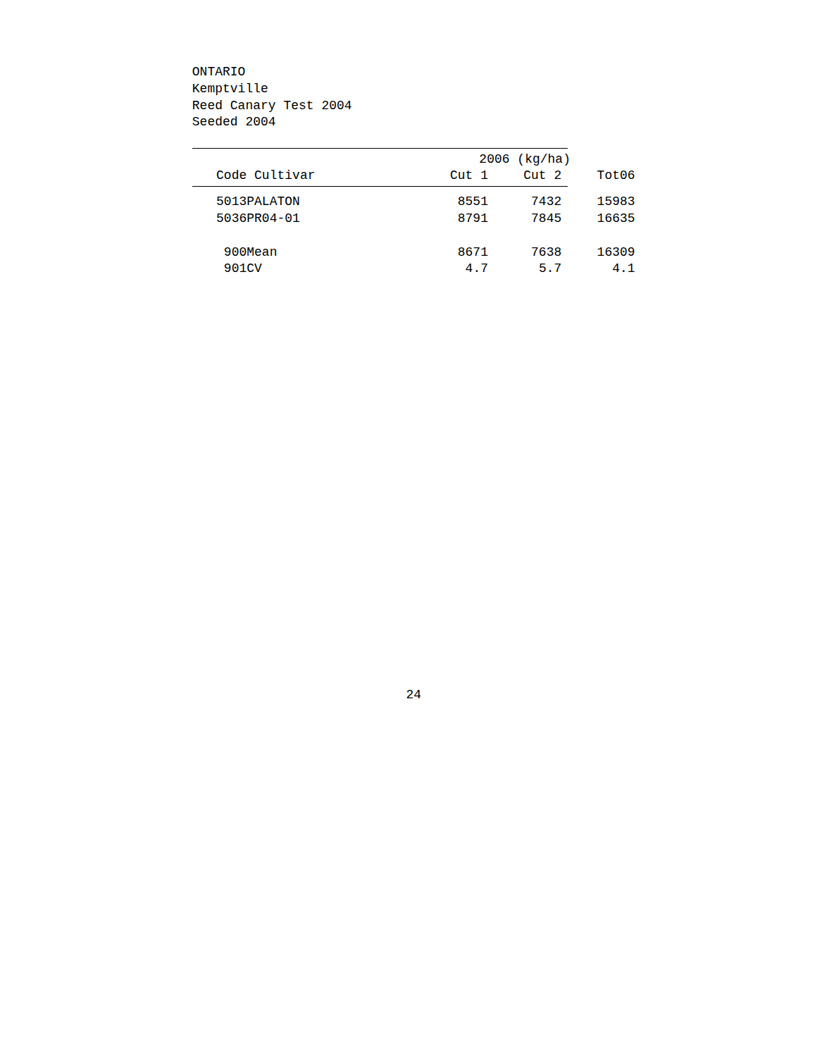ONTARIO Kemptville Reed Canary Test 2004 Seeded 2004
| | | 2006 (kg/ha) |
| Code | Cultivar | Cut 1 | Cut 2 | Tot06 |
| 5013 | PALATON | 8551 | 7432 | 15983 |
| 5036 | PR04-01 | 8791 | 7845 | 16635 |
| 900 | Mean | 8671 | 7638 | 16309 |
| 901 | CV | 4.7 | 5.7 | 4.1 |
24